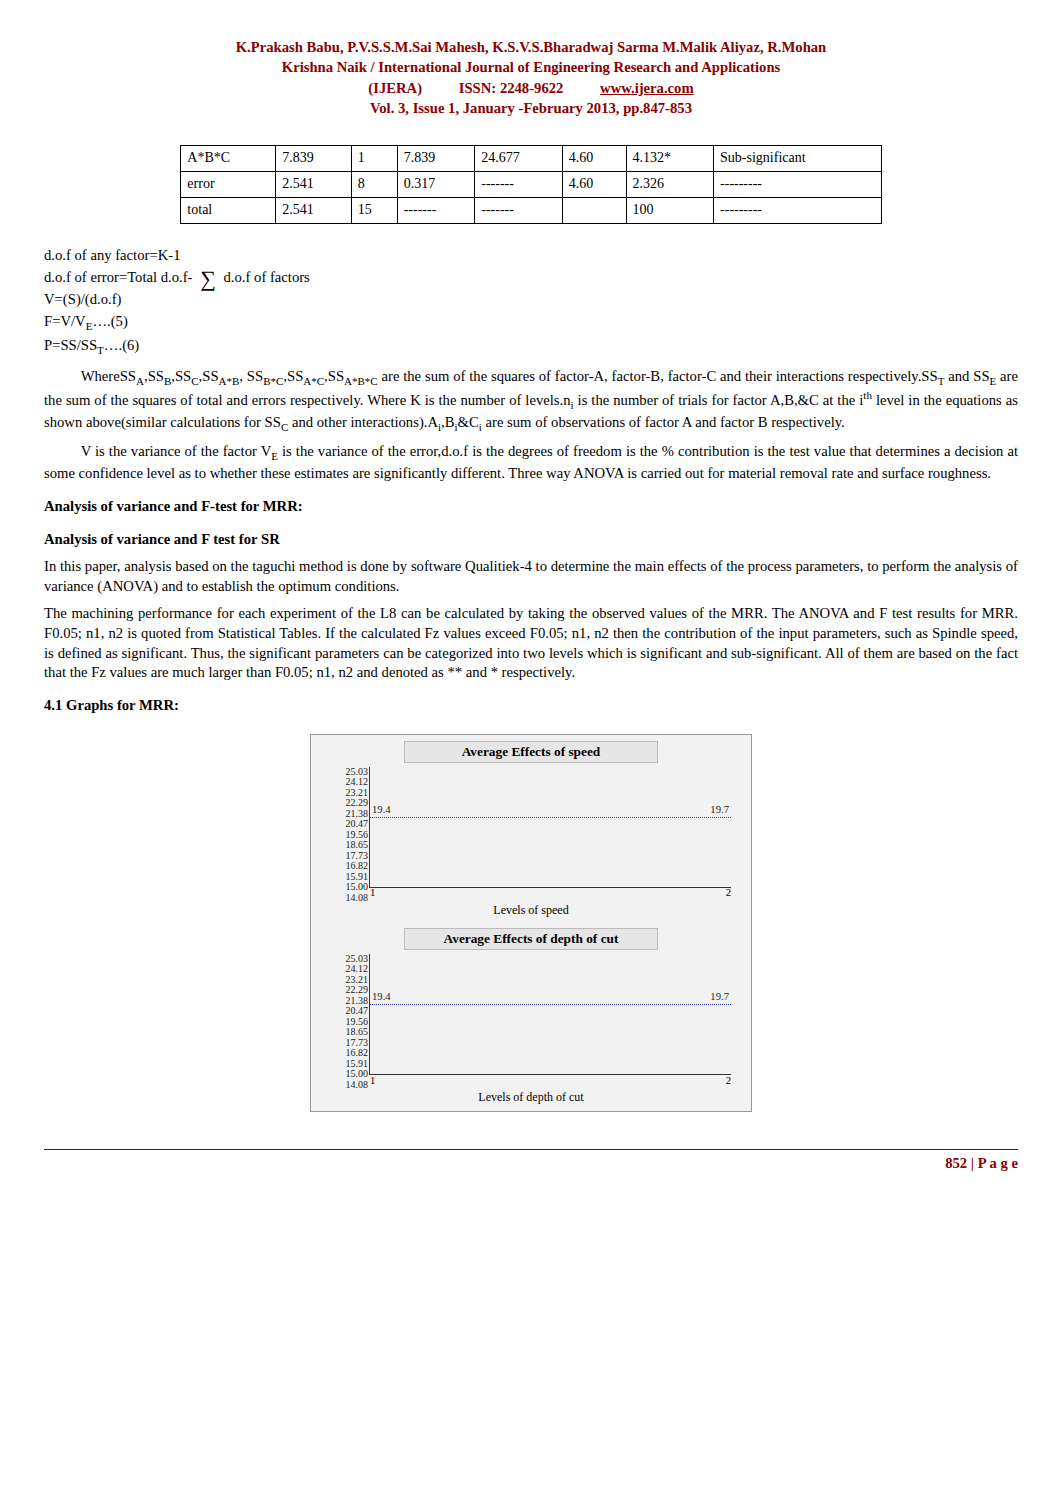K.Prakash Babu, P.V.S.S.M.Sai Mahesh, K.S.V.S.Bharadwaj Sarma M.Malik Aliyaz, R.Mohan Krishna Naik / International Journal of Engineering Research and Applications (IJERA) ISSN: 2248-9622 www.ijera.com Vol. 3, Issue 1, January -February 2013, pp.847-853
| A*B*C | 7.839 | 1 | 7.839 | 24.677 | 4.60 | 4.132* | Sub-significant |
| error | 2.541 | 8 | 0.317 | ------- | 4.60 | 2.326 | --------- |
| total | 2.541 | 15 | ------- | ------- | | 100 | --------- |
d.o.f of any factor=K-1
d.o.f of error=Total d.o.f-∑d.o.f of factors
V=(S)/(d.o.f)
F=V/VE….(5)
P=SS/SST….(6)
WhereSSA,SSB,SSC,SSA*B, SSB*C,SSA*C,SSA*B*C are the sum of the squares of factor-A, factor-B, factor-C and their interactions respectively.SST and SSE are the sum of the squares of total and errors respectively. Where K is the number of levels.ni is the number of trials for factor A,B,&C at the ith level in the equations as shown above(similar calculations for SSC and other interactions).Ai,Bi&Ci are sum of observations of factor A and factor B respectively.
V is the variance of the factor VE is the variance of the error,d.o.f is the degrees of freedom is the % contribution is the test value that determines a decision at some confidence level as to whether these estimates are significantly different. Three way ANOVA is carried out for material removal rate and surface roughness.
Analysis of variance and F-test for MRR:
Analysis of variance and F test for SR
In this paper, analysis based on the taguchi method is done by software Qualitiek-4 to determine the main effects of the process parameters, to perform the analysis of variance (ANOVA) and to establish the optimum conditions.
The machining performance for each experiment of the L8 can be calculated by taking the observed values of the MRR. The ANOVA and F test results for MRR. F0.05; n1, n2 is quoted from Statistical Tables. If the calculated Fz values exceed F0.05; n1, n2 then the contribution of the input parameters, such as Spindle speed, is defined as significant. Thus, the significant parameters can be categorized into two levels which is significant and sub-significant. All of them are based on the fact that the Fz values are much larger than F0.05; n1, n2 and denoted as ** and * respectively.
4.1 Graphs for MRR:
Average Effects of speed
25.03
24.12
23.21
22.29
21.38
20.47
19.56
18.65
17.73
16.82
15.91
15.00
14.08
19.4
19.7
1
2
Levels of speed
Average Effects of depth of cut
25.03
24.12
23.21
22.29
21.38
20.47
19.56
18.65
17.73
16.82
15.91
15.00
14.08
19.4
19.7
1
2
Levels of depth of cut
852 | P a g e